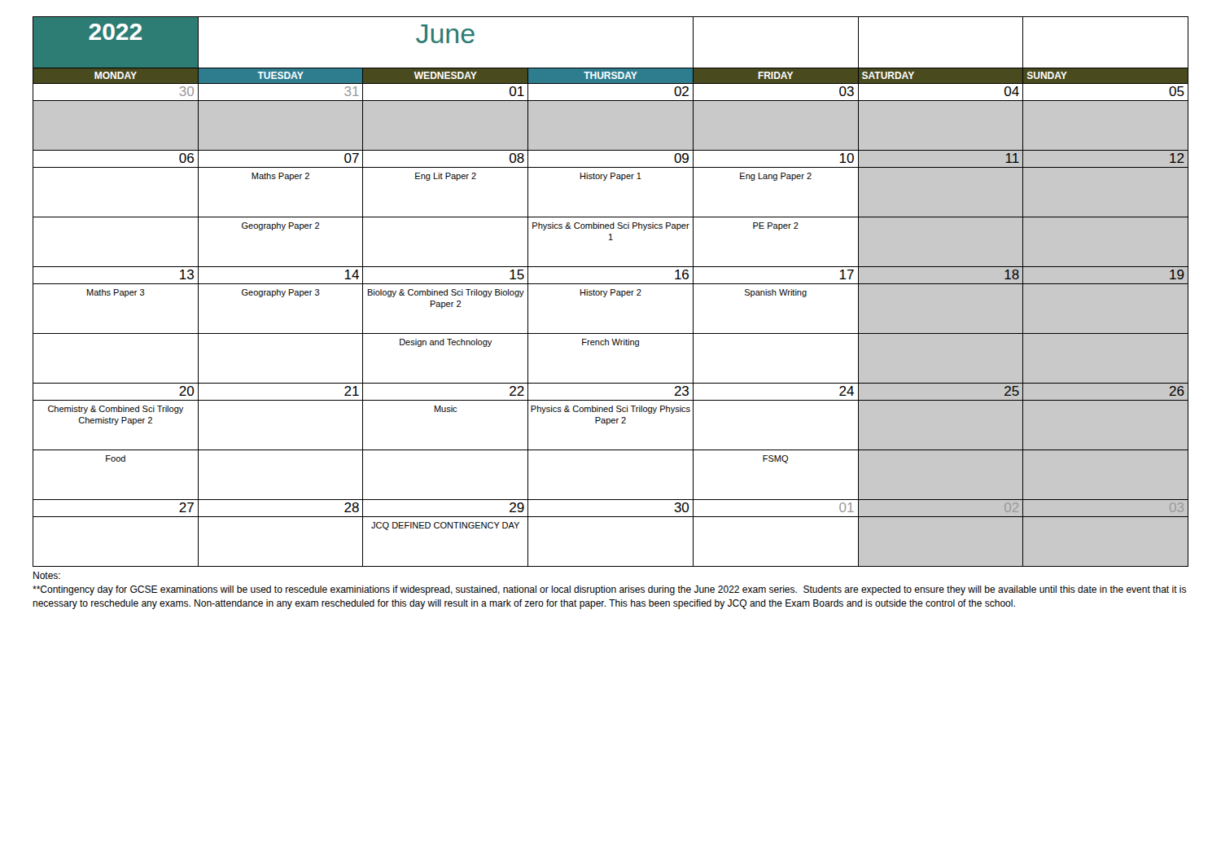| 2022 | June | | | |
| MONDAY | TUESDAY | WEDNESDAY | THURSDAY | FRIDAY | SATURDAY | SUNDAY |
| 30 | 31 | 01 | 02 | 03 | 04 | 05 |
| 06 | 07 | 08 | 09 | 10 | 11 | 12 |
| | Maths Paper 2 | Eng Lit Paper 2 | History Paper 1 | Eng Lang Paper 2 | | |
| | Geography Paper 2 | | Physics & Combined Sci Physics Paper 1 | PE Paper 2 | | |
| 13 | 14 | 15 | 16 | 17 | 18 | 19 |
| Maths Paper 3 | Geography Paper 3 | Biology & Combined Sci Trilogy Biology Paper 2 | History Paper 2 | Spanish Writing | | |
| | | Design and Technology | French Writing | | | |
| 20 | 21 | 22 | 23 | 24 | 25 | 26 |
| Chemistry & Combined Sci Trilogy Chemistry Paper 2 | | Music | Physics & Combined Sci Trilogy Physics Paper 2 | | | |
| Food | | | | FSMQ | | |
| 27 | 28 | 29 | 30 | 01 | 02 | 03 |
| | | JCQ DEFINED CONTINGENCY DAY | | | | |
Notes:
**Contingency day for GCSE examinations will be used to rescedule examiniations if widespread, sustained, national or local disruption arises during the June 2022 exam series. Students are expected to ensure they will be available until this date in the event that it is necessary to reschedule any exams. Non-attendance in any exam rescheduled for this day will result in a mark of zero for that paper. This has been specified by JCQ and the Exam Boards and is outside the control of the school.